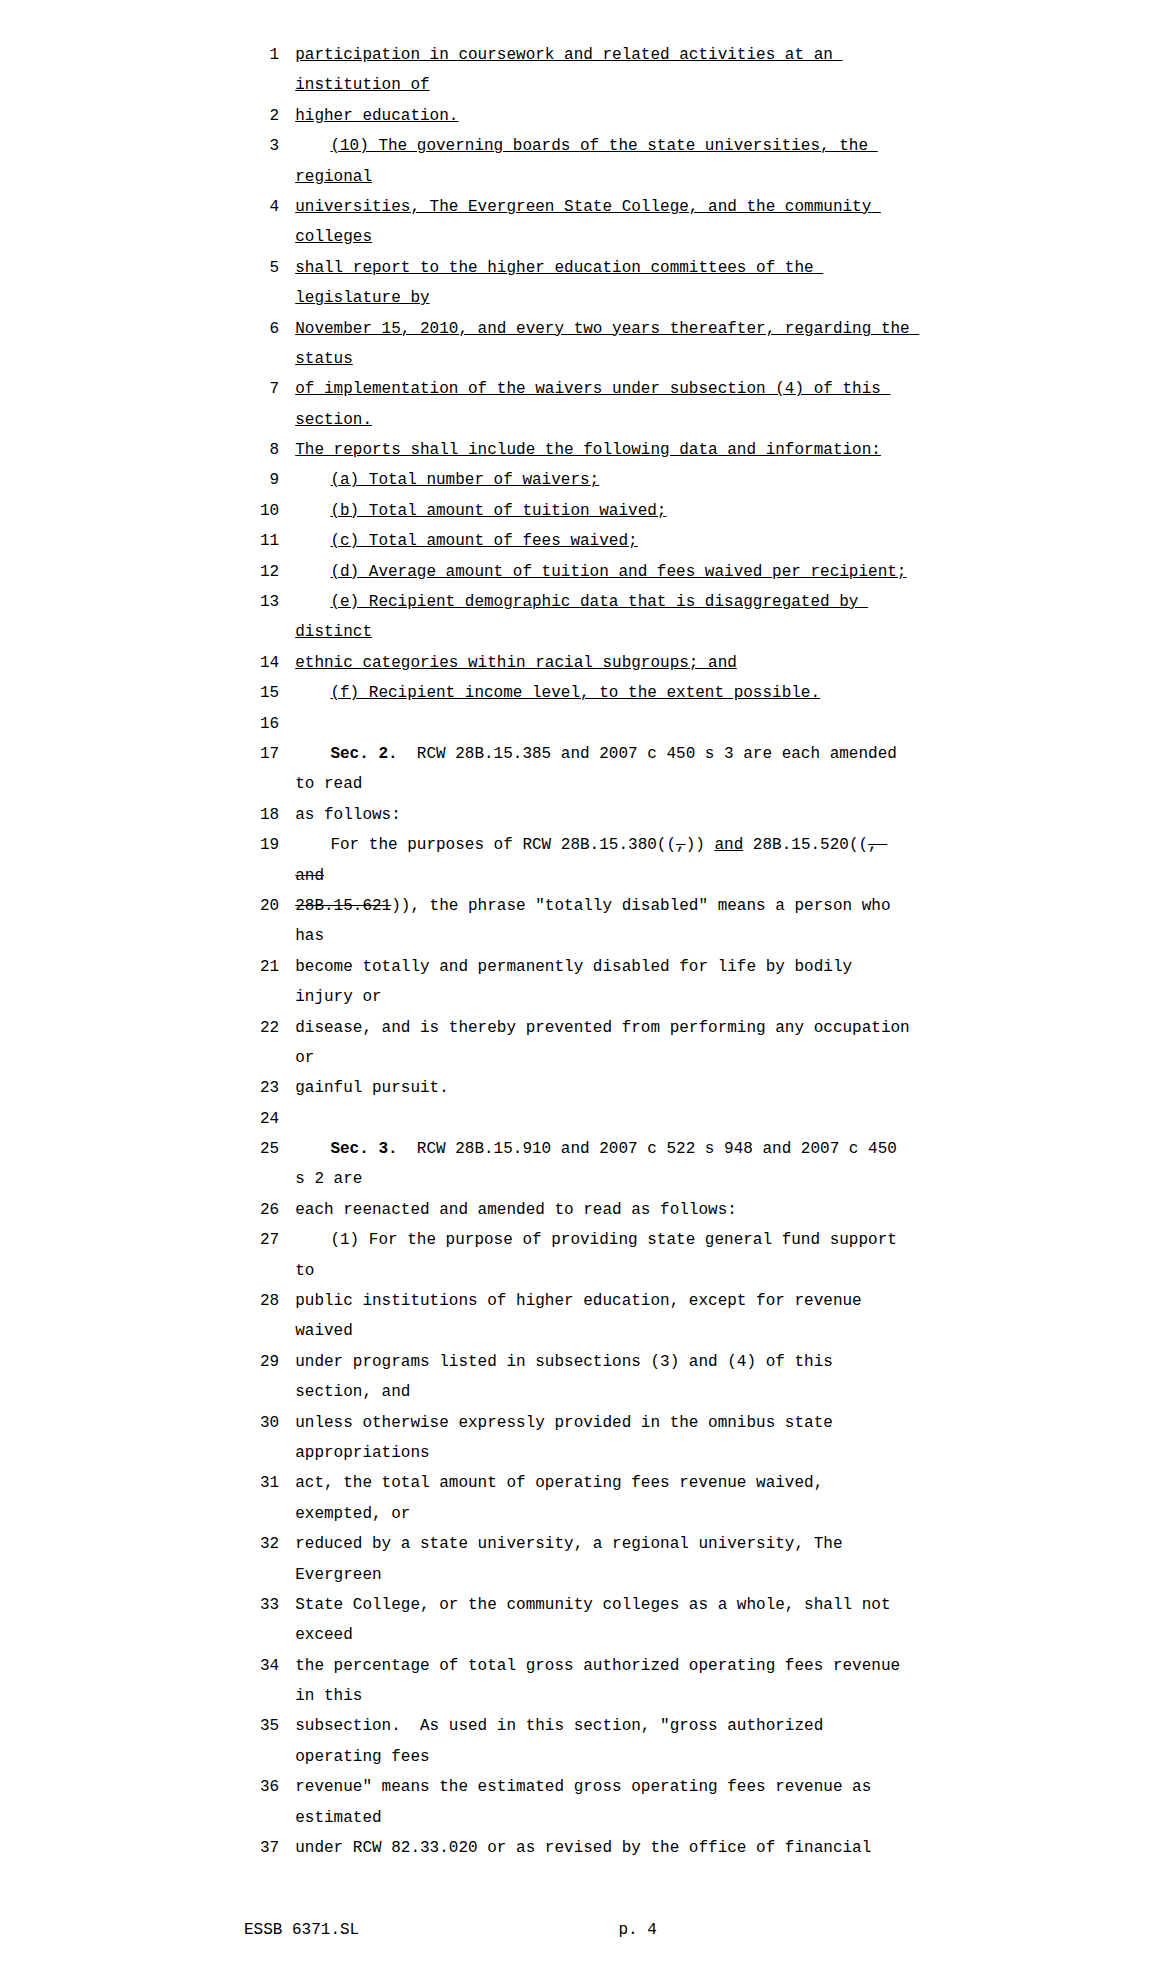participation in coursework and related activities at an institution of
higher education.
(10) The governing boards of the state universities, the regional
universities, The Evergreen State College, and the community colleges
shall report to the higher education committees of the legislature by
November 15, 2010, and every two years thereafter, regarding the status
of implementation of the waivers under subsection (4) of this section.
The reports shall include the following data and information:
(a) Total number of waivers;
(b) Total amount of tuition waived;
(c) Total amount of fees waived;
(d) Average amount of tuition and fees waived per recipient;
(e) Recipient demographic data that is disaggregated by distinct
ethnic categories within racial subgroups; and
(f) Recipient income level, to the extent possible.
Sec. 2. RCW 28B.15.385 and 2007 c 450 s 3 are each amended to read
as follows:
For the purposes of RCW 28B.15.380((,)) and 28B.15.520((, and
28B.15.621)), the phrase "totally disabled" means a person who has
become totally and permanently disabled for life by bodily injury or
disease, and is thereby prevented from performing any occupation or
gainful pursuit.
Sec. 3. RCW 28B.15.910 and 2007 c 522 s 948 and 2007 c 450 s 2 are
each reenacted and amended to read as follows:
(1) For the purpose of providing state general fund support to
public institutions of higher education, except for revenue waived
under programs listed in subsections (3) and (4) of this section, and
unless otherwise expressly provided in the omnibus state appropriations
act, the total amount of operating fees revenue waived, exempted, or
reduced by a state university, a regional university, The Evergreen
State College, or the community colleges as a whole, shall not exceed
the percentage of total gross authorized operating fees revenue in this
subsection. As used in this section, "gross authorized operating fees
revenue" means the estimated gross operating fees revenue as estimated
under RCW 82.33.020 or as revised by the office of financial
ESSB 6371.SL
p. 4